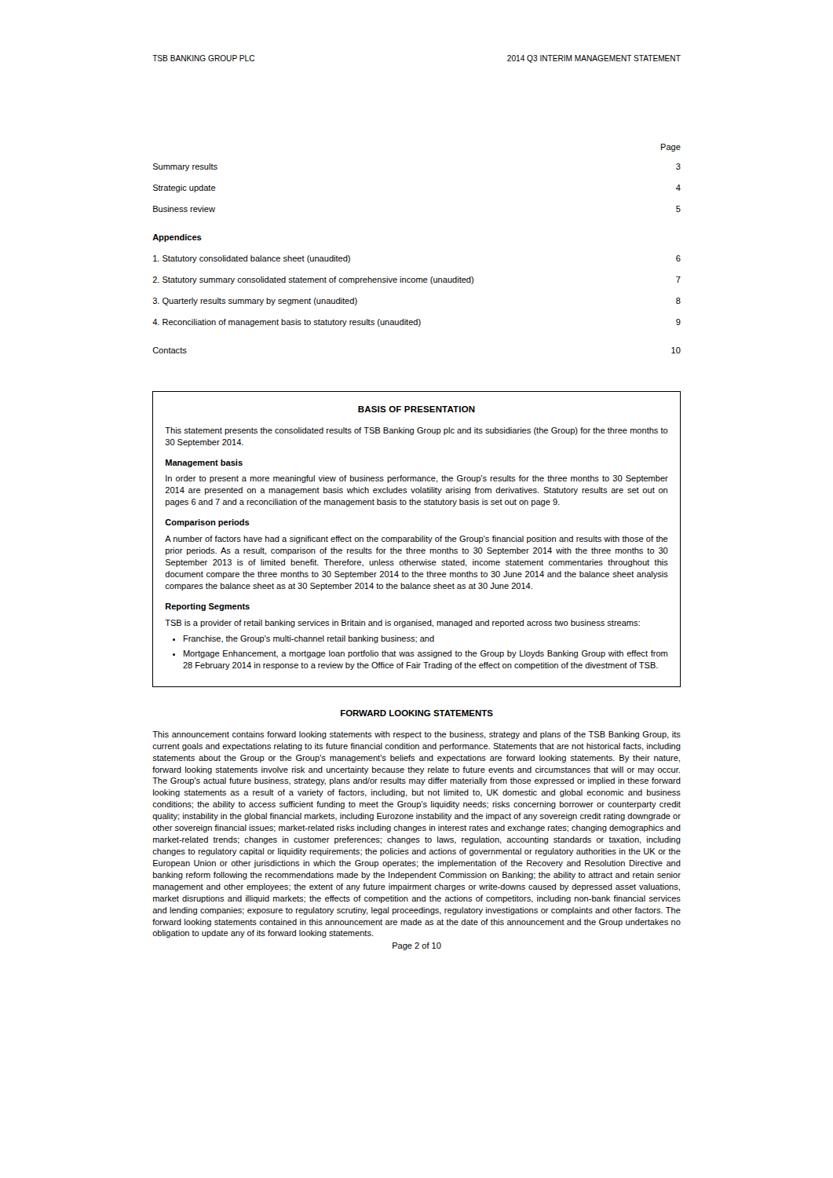TSB BANKING GROUP PLC
2014 Q3 INTERIM MANAGEMENT STATEMENT
Page
| Summary results | 3 |
| Strategic update | 4 |
| Business review | 5 |
| Appendices | |
| 1. Statutory consolidated balance sheet (unaudited) | 6 |
| 2. Statutory summary consolidated statement of comprehensive income (unaudited) | 7 |
| 3. Quarterly results summary by segment (unaudited) | 8 |
| 4. Reconciliation of management basis to statutory results (unaudited) | 9 |
| Contacts | 10 |
BASIS OF PRESENTATION
This statement presents the consolidated results of TSB Banking Group plc and its subsidiaries (the Group) for the three months to 30 September 2014.
Management basis
In order to present a more meaningful view of business performance, the Group's results for the three months to 30 September 2014 are presented on a management basis which excludes volatility arising from derivatives. Statutory results are set out on pages 6 and 7 and a reconciliation of the management basis to the statutory basis is set out on page 9.
Comparison periods
A number of factors have had a significant effect on the comparability of the Group's financial position and results with those of the prior periods. As a result, comparison of the results for the three months to 30 September 2014 with the three months to 30 September 2013 is of limited benefit. Therefore, unless otherwise stated, income statement commentaries throughout this document compare the three months to 30 September 2014 to the three months to 30 June 2014 and the balance sheet analysis compares the balance sheet as at 30 September 2014 to the balance sheet as at 30 June 2014.
Reporting Segments
TSB is a provider of retail banking services in Britain and is organised, managed and reported across two business streams:
Franchise, the Group's multi-channel retail banking business; and
Mortgage Enhancement, a mortgage loan portfolio that was assigned to the Group by Lloyds Banking Group with effect from 28 February 2014 in response to a review by the Office of Fair Trading of the effect on competition of the divestment of TSB.
FORWARD LOOKING STATEMENTS
This announcement contains forward looking statements with respect to the business, strategy and plans of the TSB Banking Group, its current goals and expectations relating to its future financial condition and performance. Statements that are not historical facts, including statements about the Group or the Group's management's beliefs and expectations are forward looking statements. By their nature, forward looking statements involve risk and uncertainty because they relate to future events and circumstances that will or may occur. The Group's actual future business, strategy, plans and/or results may differ materially from those expressed or implied in these forward looking statements as a result of a variety of factors, including, but not limited to, UK domestic and global economic and business conditions; the ability to access sufficient funding to meet the Group's liquidity needs; risks concerning borrower or counterparty credit quality; instability in the global financial markets, including Eurozone instability and the impact of any sovereign credit rating downgrade or other sovereign financial issues; market-related risks including changes in interest rates and exchange rates; changing demographics and market-related trends; changes in customer preferences; changes to laws, regulation, accounting standards or taxation, including changes to regulatory capital or liquidity requirements; the policies and actions of governmental or regulatory authorities in the UK or the European Union or other jurisdictions in which the Group operates; the implementation of the Recovery and Resolution Directive and banking reform following the recommendations made by the Independent Commission on Banking; the ability to attract and retain senior management and other employees; the extent of any future impairment charges or write-downs caused by depressed asset valuations, market disruptions and illiquid markets; the effects of competition and the actions of competitors, including non-bank financial services and lending companies; exposure to regulatory scrutiny, legal proceedings, regulatory investigations or complaints and other factors. The forward looking statements contained in this announcement are made as at the date of this announcement and the Group undertakes no obligation to update any of its forward looking statements.
Page 2 of 10